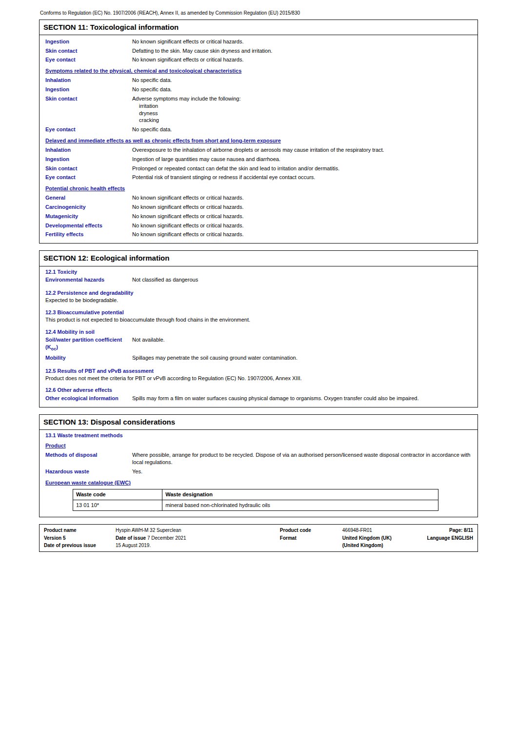Conforms to Regulation (EC) No. 1907/2006 (REACH), Annex II, as amended by Commission Regulation (EU) 2015/830
SECTION 11: Toxicological information
| Ingestion | No known significant effects or critical hazards. |
| Skin contact | Defatting to the skin. May cause skin dryness and irritation. |
| Eye contact | No known significant effects or critical hazards. |
Symptoms related to the physical, chemical and toxicological characteristics
| Inhalation | No specific data. |
| Ingestion | No specific data. |
| Skin contact | Adverse symptoms may include the following: irritation dryness cracking |
| Eye contact | No specific data. |
Delayed and immediate effects as well as chronic effects from short and long-term exposure
| Inhalation | Overexposure to the inhalation of airborne droplets or aerosols may cause irritation of the respiratory tract. |
| Ingestion | Ingestion of large quantities may cause nausea and diarrhoea. |
| Skin contact | Prolonged or repeated contact can defat the skin and lead to irritation and/or dermatitis. |
| Eye contact | Potential risk of transient stinging or redness if accidental eye contact occurs. |
Potential chronic health effects
| General | No known significant effects or critical hazards. |
| Carcinogenicity | No known significant effects or critical hazards. |
| Mutagenicity | No known significant effects or critical hazards. |
| Developmental effects | No known significant effects or critical hazards. |
| Fertility effects | No known significant effects or critical hazards. |
SECTION 12: Ecological information
12.1 Toxicity
| Environmental hazards | Not classified as dangerous |
12.2 Persistence and degradability
Expected to be biodegradable.
12.3 Bioaccumulative potential
This product is not expected to bioaccumulate through food chains in the environment.
12.4 Mobility in soil
| Soil/water partition coefficient (K oc ) | Not available. |
| Mobility | Spillages may penetrate the soil causing ground water contamination. |
12.5 Results of PBT and vPvB assessment
Product does not meet the criteria for PBT or vPvB according to Regulation (EC) No. 1907/2006, Annex XIII.
12.6 Other adverse effects
| Other ecological information | Spills may form a film on water surfaces causing physical damage to organisms. Oxygen transfer could also be impaired. |
SECTION 13: Disposal considerations
13.1 Waste treatment methods
Product
| Methods of disposal | Where possible, arrange for product to be recycled. Dispose of via an authorised person/licensed waste disposal contractor in accordance with local regulations. |
| Hazardous waste | Yes. |
European waste catalogue (EWC)
| Waste code | Waste designation |
| --- | --- |
| 13 01 10* | mineral based non-chlorinated hydraulic oils |
| Product name | Hyspin AWH-M 32 Superclean | Product code | 466948-FR01 | Page: 8/11 |
| Version 5 | Date of issue 7 December 2021 | Format | United Kingdom (UK) | Language ENGLISH |
| Date of previous issue | 15 August 2019. | | (United Kingdom) | |